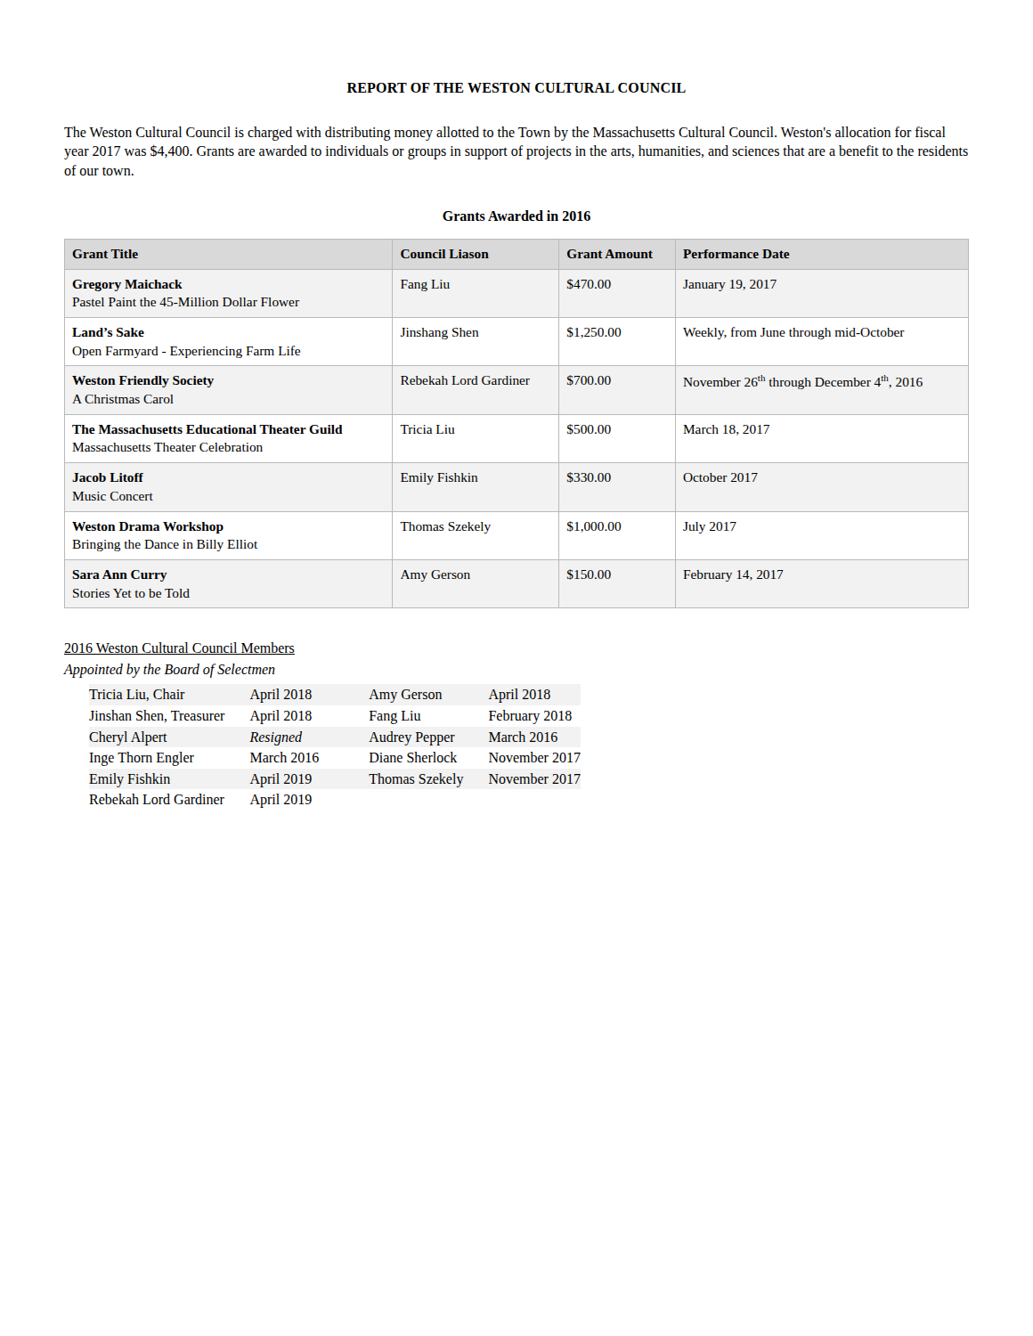REPORT OF THE WESTON CULTURAL COUNCIL
The Weston Cultural Council is charged with distributing money allotted to the Town by the Massachusetts Cultural Council. Weston's allocation for fiscal year 2017 was $4,400. Grants are awarded to individuals or groups in support of projects in the arts, humanities, and sciences that are a benefit to the residents of our town.
Grants Awarded in 2016
| Grant Title | Council Liason | Grant Amount | Performance Date |
| --- | --- | --- | --- |
| Gregory Maichack Pastel Paint the 45-Million Dollar Flower | Fang Liu | $470.00 | January 19, 2017 |
| Land’s Sake Open Farmyard - Experiencing Farm Life | Jinshang Shen | $1,250.00 | Weekly, from June through mid-October |
| Weston Friendly Society A Christmas Carol | Rebekah Lord Gardiner | $700.00 | November 26 th through December 4 th , 2016 |
| The Massachusetts Educational Theater Guild Massachusetts Theater Celebration | Tricia Liu | $500.00 | March 18, 2017 |
| Jacob Litoff Music Concert | Emily Fishkin | $330.00 | October 2017 |
| Weston Drama Workshop Bringing the Dance in Billy Elliot | Thomas Szekely | $1,000.00 | July 2017 |
| Sara Ann Curry Stories Yet to be Told | Amy Gerson | $150.00 | February 14, 2017 |
2016 Weston Cultural Council Members
Appointed by the Board of Selectmen
| Tricia Liu, Chair | April 2018 | Amy Gerson | April 2018 |
| Jinshan Shen, Treasurer | April 2018 | Fang Liu | February 2018 |
| Cheryl Alpert | Resigned | Audrey Pepper | March 2016 |
| Inge Thorn Engler | March 2016 | Diane Sherlock | November 2017 |
| Emily Fishkin | April 2019 | Thomas Szekely | November 2017 |
| Rebekah Lord Gardiner | April 2019 | | |